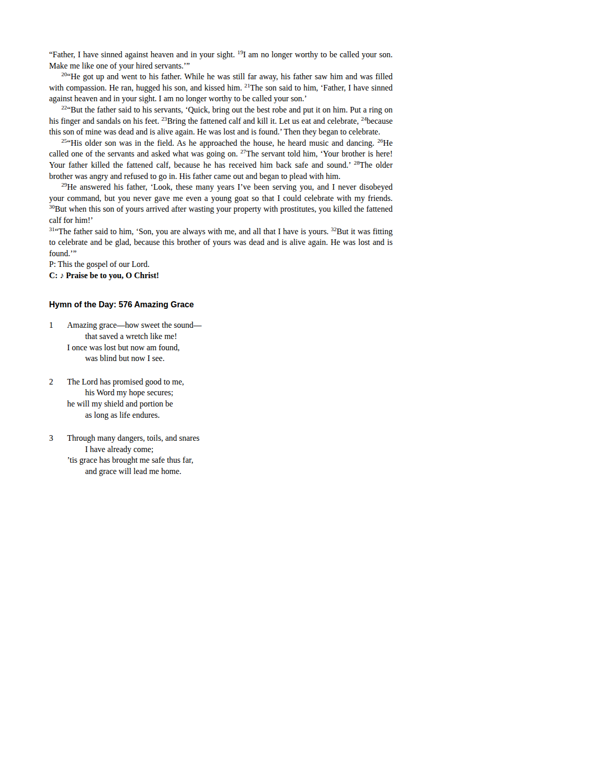“Father, I have sinned against heaven and in your sight. 19I am no longer worthy to be called your son. Make me like one of your hired servants.’”
20“He got up and went to his father. While he was still far away, his father saw him and was filled with compassion. He ran, hugged his son, and kissed him. 21The son said to him, ‘Father, I have sinned against heaven and in your sight. I am no longer worthy to be called your son.’
22“But the father said to his servants, ‘Quick, bring out the best robe and put it on him. Put a ring on his finger and sandals on his feet. 23Bring the fattened calf and kill it. Let us eat and celebrate, 24because this son of mine was dead and is alive again. He was lost and is found.’ Then they began to celebrate.
25“His older son was in the field. As he approached the house, he heard music and dancing. 26He called one of the servants and asked what was going on. 27The servant told him, ‘Your brother is here! Your father killed the fattened calf, because he has received him back safe and sound.’ 28The older brother was angry and refused to go in. His father came out and began to plead with him.
29He answered his father, ‘Look, these many years I’ve been serving you, and I never disobeyed your command, but you never gave me even a young goat so that I could celebrate with my friends. 30But when this son of yours arrived after wasting your property with prostitutes, you killed the fattened calf for him!’
31“The father said to him, ‘Son, you are always with me, and all that I have is yours. 32But it was fitting to celebrate and be glad, because this brother of yours was dead and is alive again. He was lost and is found.’”
P: This the gospel of our Lord.
C: ♪ Praise be to you, O Christ!
Hymn of the Day: 576 Amazing Grace
1
Amazing grace—how sweet the sound— that saved a wretch like me! I once was lost but now am found, was blind but now I see.
2
The Lord has promised good to me, his Word my hope secures; he will my shield and portion be as long as life endures.
3
Through many dangers, toils, and snares I have already come; ’tis grace has brought me safe thus far, and grace will lead me home.